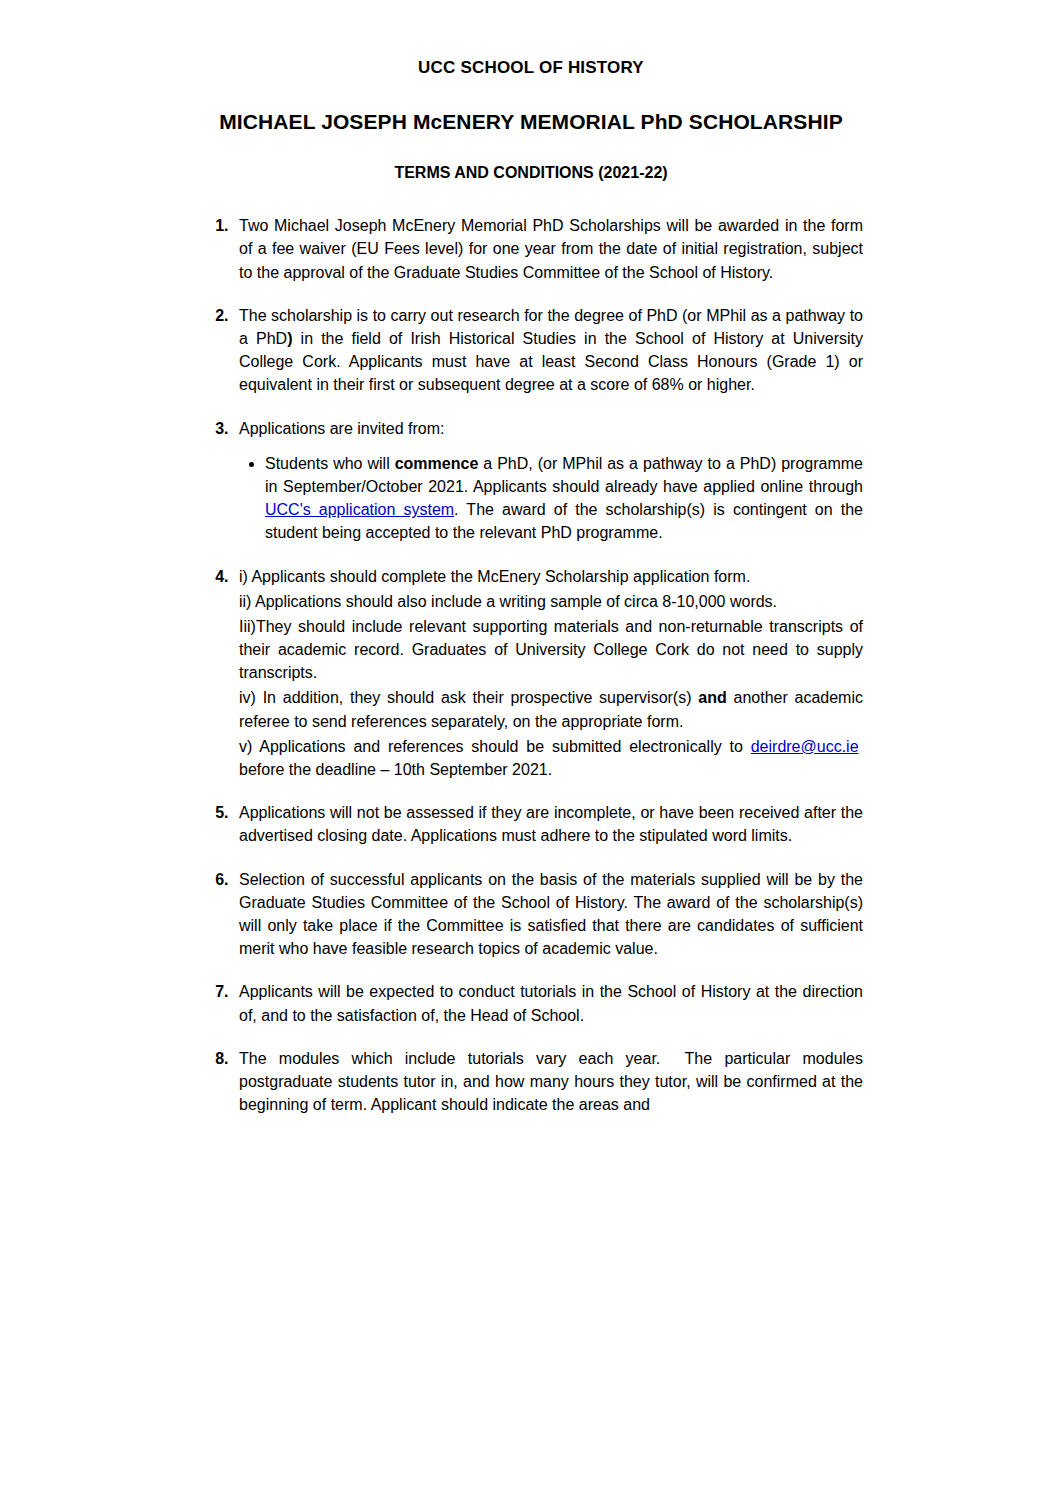UCC SCHOOL OF HISTORY
MICHAEL JOSEPH McENERY MEMORIAL PhD SCHOLARSHIP
TERMS AND CONDITIONS (2021-22)
Two Michael Joseph McEnery Memorial PhD Scholarships will be awarded in the form of a fee waiver (EU Fees level) for one year from the date of initial registration, subject to the approval of the Graduate Studies Committee of the School of History.
The scholarship is to carry out research for the degree of PhD (or MPhil as a pathway to a PhD) in the field of Irish Historical Studies in the School of History at University College Cork. Applicants must have at least Second Class Honours (Grade 1) or equivalent in their first or subsequent degree at a score of 68% or higher.
Applications are invited from:
Students who will commence a PhD, (or MPhil as a pathway to a PhD) programme in September/October 2021. Applicants should already have applied online through UCC's application system. The award of the scholarship(s) is contingent on the student being accepted to the relevant PhD programme.
i) Applicants should complete the McEnery Scholarship application form.
ii) Applications should also include a writing sample of circa 8-10,000 words.
Iii)They should include relevant supporting materials and non-returnable transcripts of their academic record. Graduates of University College Cork do not need to supply transcripts.
iv) In addition, they should ask their prospective supervisor(s) and another academic referee to send references separately, on the appropriate form.
v) Applications and references should be submitted electronically to deirdre@ucc.ie before the deadline – 10th September 2021.
Applications will not be assessed if they are incomplete, or have been received after the advertised closing date. Applications must adhere to the stipulated word limits.
Selection of successful applicants on the basis of the materials supplied will be by the Graduate Studies Committee of the School of History. The award of the scholarship(s) will only take place if the Committee is satisfied that there are candidates of sufficient merit who have feasible research topics of academic value.
Applicants will be expected to conduct tutorials in the School of History at the direction of, and to the satisfaction of, the Head of School.
The modules which include tutorials vary each year. The particular modules postgraduate students tutor in, and how many hours they tutor, will be confirmed at the beginning of term. Applicant should indicate the areas and